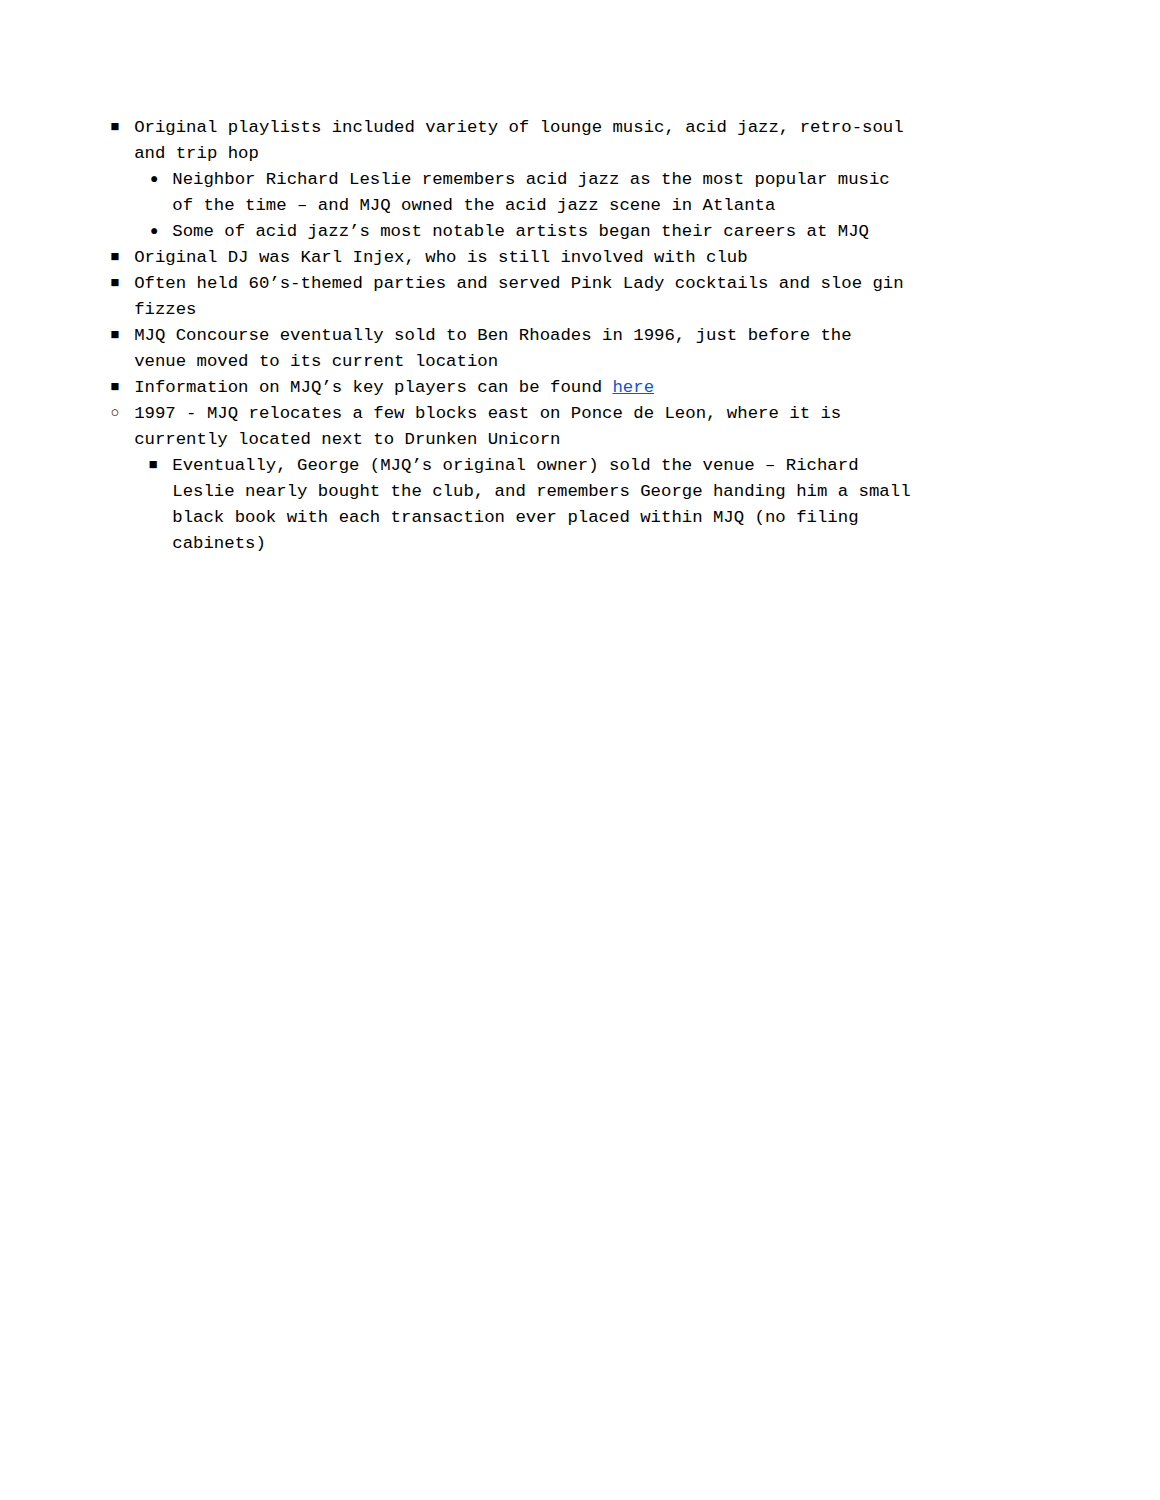Original playlists included variety of lounge music, acid jazz, retro-soul and trip hop
Neighbor Richard Leslie remembers acid jazz as the most popular music of the time – and MJQ owned the acid jazz scene in Atlanta
Some of acid jazz’s most notable artists began their careers at MJQ
Original DJ was Karl Injex, who is still involved with club
Often held 60’s-themed parties and served Pink Lady cocktails and sloe gin fizzes
MJQ Concourse eventually sold to Ben Rhoades in 1996, just before the venue moved to its current location
Information on MJQ’s key players can be found here
1997 - MJQ relocates a few blocks east on Ponce de Leon, where it is currently located next to Drunken Unicorn
Eventually, George (MJQ’s original owner) sold the venue – Richard Leslie nearly bought the club, and remembers George handing him a small black book with each transaction ever placed within MJQ (no filing cabinets)